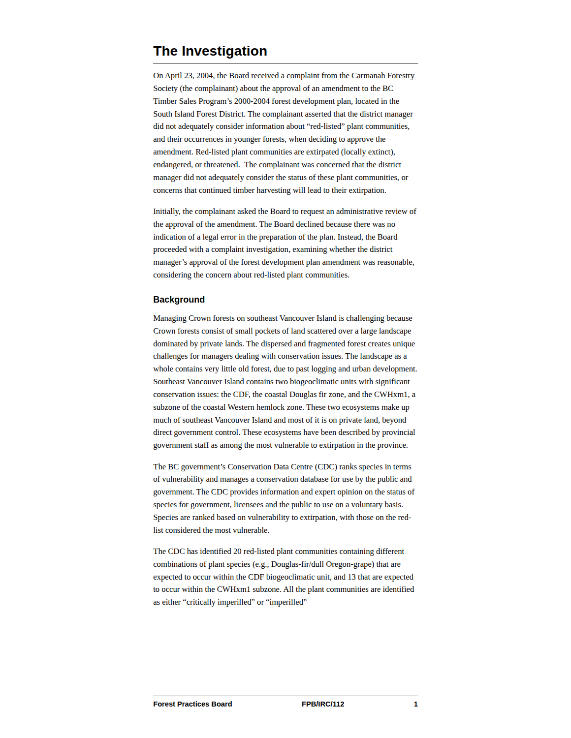The Investigation
On April 23, 2004, the Board received a complaint from the Carmanah Forestry Society (the complainant) about the approval of an amendment to the BC Timber Sales Program’s 2000-2004 forest development plan, located in the South Island Forest District. The complainant asserted that the district manager did not adequately consider information about “red-listed” plant communities, and their occurrences in younger forests, when deciding to approve the amendment. Red-listed plant communities are extirpated (locally extinct), endangered, or threatened. The complainant was concerned that the district manager did not adequately consider the status of these plant communities, or concerns that continued timber harvesting will lead to their extirpation.
Initially, the complainant asked the Board to request an administrative review of the approval of the amendment. The Board declined because there was no indication of a legal error in the preparation of the plan. Instead, the Board proceeded with a complaint investigation, examining whether the district manager’s approval of the forest development plan amendment was reasonable, considering the concern about red-listed plant communities.
Background
Managing Crown forests on southeast Vancouver Island is challenging because Crown forests consist of small pockets of land scattered over a large landscape dominated by private lands. The dispersed and fragmented forest creates unique challenges for managers dealing with conservation issues. The landscape as a whole contains very little old forest, due to past logging and urban development. Southeast Vancouver Island contains two biogeoclimatic units with significant conservation issues: the CDF, the coastal Douglas fir zone, and the CWHxm1, a subzone of the coastal Western hemlock zone. These two ecosystems make up much of southeast Vancouver Island and most of it is on private land, beyond direct government control. These ecosystems have been described by provincial government staff as among the most vulnerable to extirpation in the province.
The BC government’s Conservation Data Centre (CDC) ranks species in terms of vulnerability and manages a conservation database for use by the public and government. The CDC provides information and expert opinion on the status of species for government, licensees and the public to use on a voluntary basis. Species are ranked based on vulnerability to extirpation, with those on the red-list considered the most vulnerable.
The CDC has identified 20 red-listed plant communities containing different combinations of plant species (e.g., Douglas-fir/dull Oregon-grape) that are expected to occur within the CDF biogeoclimatic unit, and 13 that are expected to occur within the CWHxm1 subzone. All the plant communities are identified as either “critically imperilled” or “imperilled”
Forest Practices Board FPB/IRC/112 1